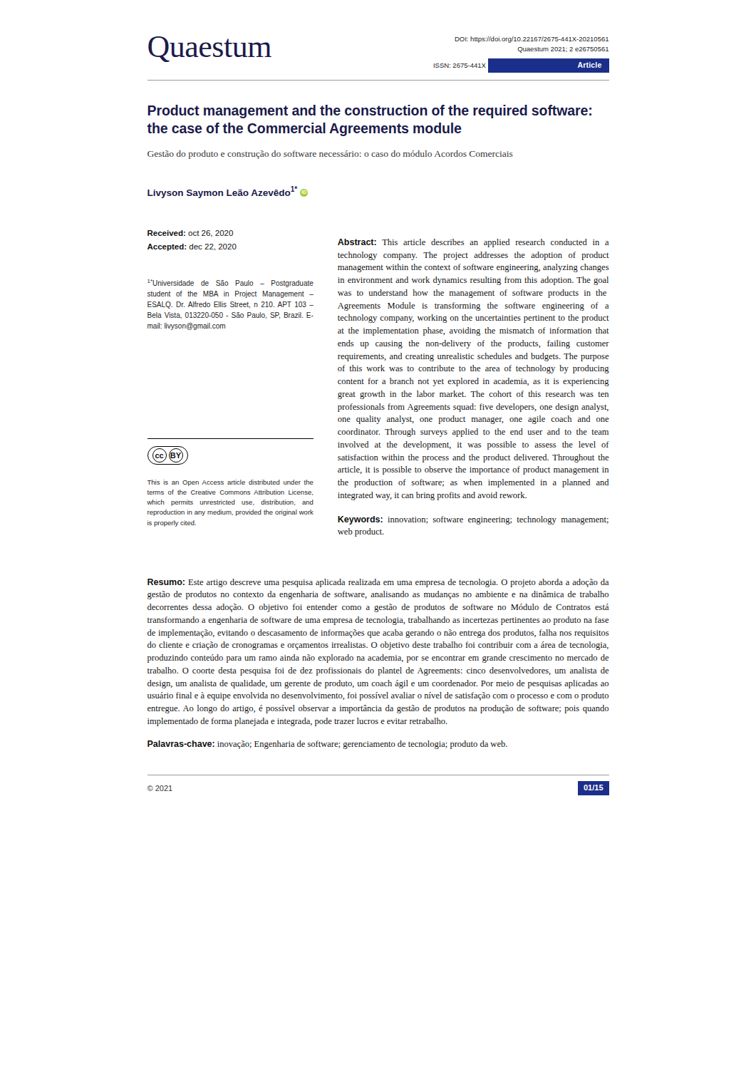Quaestum
DOI: https://doi.org/10.22167/2675-441X-20210561
Quaestum 2021; 2 e26750561
ISSN: 2675-441X
Article
Product management and the construction of the required software: the case of the Commercial Agreements module
Gestão do produto e construção do software necessário: o caso do módulo Acordos Comerciais
Livyson Saymon Leão Azevêdo1*
Received: oct 26, 2020
Accepted: dec 22, 2020
1*Universidade de São Paulo – Postgraduate student of the MBA in Project Management – ESALQ. Dr. Alfredo Ellis Street, n 210. APT 103 – Bela Vista, 013220-050 - São Paulo, SP, Brazil. E-mail: livyson@gmail.com
cc BY
This is an Open Access article distributed under the terms of the Creative Commons Attribution License, which permits unrestricted use, distribution, and reproduction in any medium, provided the original work is properly cited.
Abstract: This article describes an applied research conducted in a technology company. The project addresses the adoption of product management within the context of software engineering, analyzing changes in environment and work dynamics resulting from this adoption. The goal was to understand how the management of software products in the Agreements Module is transforming the software engineering of a technology company, working on the uncertainties pertinent to the product at the implementation phase, avoiding the mismatch of information that ends up causing the non-delivery of the products, failing customer requirements, and creating unrealistic schedules and budgets. The purpose of this work was to contribute to the area of technology by producing content for a branch not yet explored in academia, as it is experiencing great growth in the labor market. The cohort of this research was ten professionals from Agreements squad: five developers, one design analyst, one quality analyst, one product manager, one agile coach and one coordinator. Through surveys applied to the end user and to the team involved at the development, it was possible to assess the level of satisfaction within the process and the product delivered. Throughout the article, it is possible to observe the importance of product management in the production of software; as when implemented in a planned and integrated way, it can bring profits and avoid rework.
Keywords: innovation; software engineering; technology management; web product.
Resumo: Este artigo descreve uma pesquisa aplicada realizada em uma empresa de tecnologia. O projeto aborda a adoção da gestão de produtos no contexto da engenharia de software, analisando as mudanças no ambiente e na dinâmica de trabalho decorrentes dessa adoção. O objetivo foi entender como a gestão de produtos de software no Módulo de Contratos está transformando a engenharia de software de uma empresa de tecnologia, trabalhando as incertezas pertinentes ao produto na fase de implementação, evitando o descasamento de informações que acaba gerando o não entrega dos produtos, falha nos requisitos do cliente e criação de cronogramas e orçamentos irrealistas. O objetivo deste trabalho foi contribuir com a área de tecnologia, produzindo conteúdo para um ramo ainda não explorado na academia, por se encontrar em grande crescimento no mercado de trabalho. O coorte desta pesquisa foi de dez profissionais do plantel de Agreements: cinco desenvolvedores, um analista de design, um analista de qualidade, um gerente de produto, um coach ágil e um coordenador. Por meio de pesquisas aplicadas ao usuário final e à equipe envolvida no desenvolvimento, foi possível avaliar o nível de satisfação com o processo e com o produto entregue. Ao longo do artigo, é possível observar a importância da gestão de produtos na produção de software; pois quando implementado de forma planejada e integrada, pode trazer lucros e evitar retrabalho.
Palavras-chave: inovação; Engenharia de software; gerenciamento de tecnologia; produto da web.
© 2021
01/15